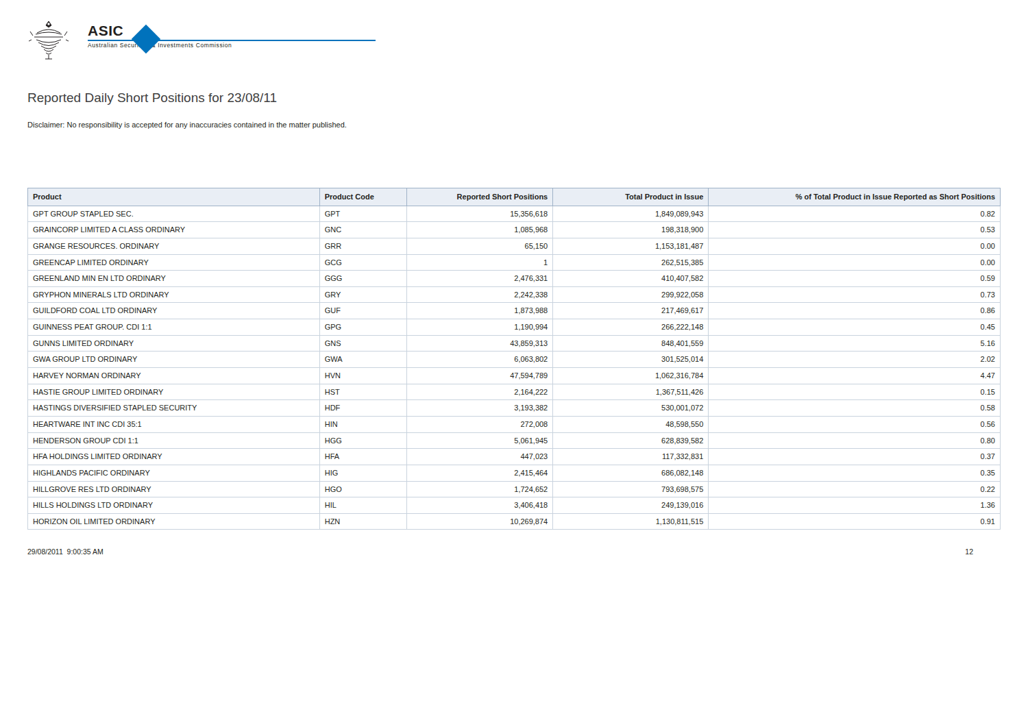ASIC
Australian Securities & Investments Commission
Reported Daily Short Positions for 23/08/11
Disclaimer: No responsibility is accepted for any inaccuracies contained in the matter published.
| Product | Product Code | Reported Short Positions | Total Product in Issue | % of Total Product in Issue Reported as Short Positions |
| --- | --- | --- | --- | --- |
| GPT GROUP STAPLED SEC. | GPT | 15,356,618 | 1,849,089,943 | 0.82 |
| GRAINCORP LIMITED A CLASS ORDINARY | GNC | 1,085,968 | 198,318,900 | 0.53 |
| GRANGE RESOURCES. ORDINARY | GRR | 65,150 | 1,153,181,487 | 0.00 |
| GREENCAP LIMITED ORDINARY | GCG | 1 | 262,515,385 | 0.00 |
| GREENLAND MIN EN LTD ORDINARY | GGG | 2,476,331 | 410,407,582 | 0.59 |
| GRYPHON MINERALS LTD ORDINARY | GRY | 2,242,338 | 299,922,058 | 0.73 |
| GUILDFORD COAL LTD ORDINARY | GUF | 1,873,988 | 217,469,617 | 0.86 |
| GUINNESS PEAT GROUP. CDI 1:1 | GPG | 1,190,994 | 266,222,148 | 0.45 |
| GUNNS LIMITED ORDINARY | GNS | 43,859,313 | 848,401,559 | 5.16 |
| GWA GROUP LTD ORDINARY | GWA | 6,063,802 | 301,525,014 | 2.02 |
| HARVEY NORMAN ORDINARY | HVN | 47,594,789 | 1,062,316,784 | 4.47 |
| HASTIE GROUP LIMITED ORDINARY | HST | 2,164,222 | 1,367,511,426 | 0.15 |
| HASTINGS DIVERSIFIED STAPLED SECURITY | HDF | 3,193,382 | 530,001,072 | 0.58 |
| HEARTWARE INT INC CDI 35:1 | HIN | 272,008 | 48,598,550 | 0.56 |
| HENDERSON GROUP CDI 1:1 | HGG | 5,061,945 | 628,839,582 | 0.80 |
| HFA HOLDINGS LIMITED ORDINARY | HFA | 447,023 | 117,332,831 | 0.37 |
| HIGHLANDS PACIFIC ORDINARY | HIG | 2,415,464 | 686,082,148 | 0.35 |
| HILLGROVE RES LTD ORDINARY | HGO | 1,724,652 | 793,698,575 | 0.22 |
| HILLS HOLDINGS LTD ORDINARY | HIL | 3,406,418 | 249,139,016 | 1.36 |
| HORIZON OIL LIMITED ORDINARY | HZN | 10,269,874 | 1,130,811,515 | 0.91 |
29/08/2011 9:00:35 AM
12